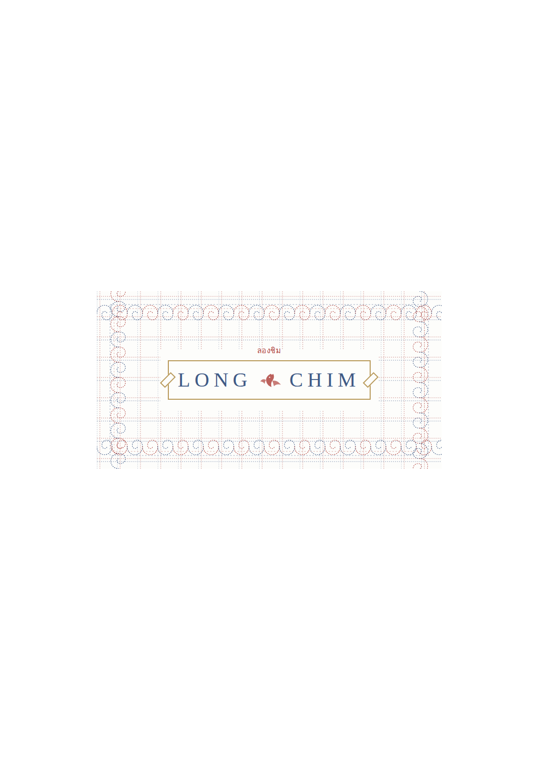ลองชิม
Long Chim